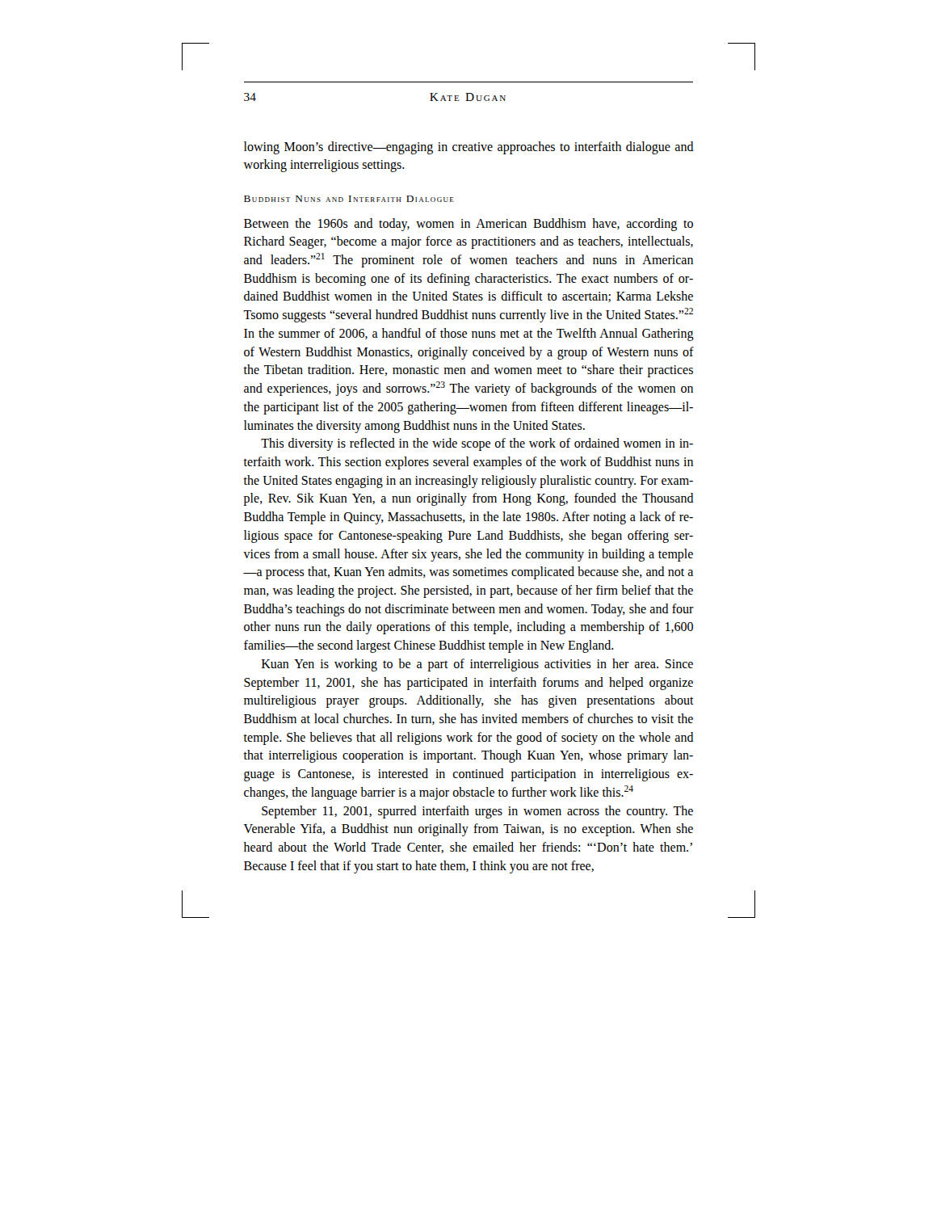34 Kate Dugan
lowing Moon’s directive—engaging in creative approaches to interfaith dialogue and working interreligious settings.
Buddhist Nuns and Interfaith Dialogue
Between the 1960s and today, women in American Buddhism have, according to Richard Seager, “become a major force as practitioners and as teachers, intellectuals, and leaders.”21 The prominent role of women teachers and nuns in American Buddhism is becoming one of its defining characteristics. The exact numbers of ordained Buddhist women in the United States is difficult to ascertain; Karma Lekshe Tsomo suggests “several hundred Buddhist nuns currently live in the United States.”22 In the summer of 2006, a handful of those nuns met at the Twelfth Annual Gathering of Western Buddhist Monastics, originally conceived by a group of Western nuns of the Tibetan tradition. Here, monastic men and women meet to “share their practices and experiences, joys and sorrows.”23 The variety of backgrounds of the women on the participant list of the 2005 gathering—women from fifteen different lineages—illuminates the diversity among Buddhist nuns in the United States.
This diversity is reflected in the wide scope of the work of ordained women in interfaith work. This section explores several examples of the work of Buddhist nuns in the United States engaging in an increasingly religiously pluralistic country. For example, Rev. Sik Kuan Yen, a nun originally from Hong Kong, founded the Thousand Buddha Temple in Quincy, Massachusetts, in the late 1980s. After noting a lack of religious space for Cantonese-speaking Pure Land Buddhists, she began offering services from a small house. After six years, she led the community in building a temple—a process that, Kuan Yen admits, was sometimes complicated because she, and not a man, was leading the project. She persisted, in part, because of her firm belief that the Buddha’s teachings do not discriminate between men and women. Today, she and four other nuns run the daily operations of this temple, including a membership of 1,600 families—the second largest Chinese Buddhist temple in New England.
Kuan Yen is working to be a part of interreligious activities in her area. Since September 11, 2001, she has participated in interfaith forums and helped organize multireligious prayer groups. Additionally, she has given presentations about Buddhism at local churches. In turn, she has invited members of churches to visit the temple. She believes that all religions work for the good of society on the whole and that interreligious cooperation is important. Though Kuan Yen, whose primary language is Cantonese, is interested in continued participation in interreligious exchanges, the language barrier is a major obstacle to further work like this.24
September 11, 2001, spurred interfaith urges in women across the country. The Venerable Yifa, a Buddhist nun originally from Taiwan, is no exception. When she heard about the World Trade Center, she emailed her friends: “‘Don’t hate them.’ Because I feel that if you start to hate them, I think you are not free,